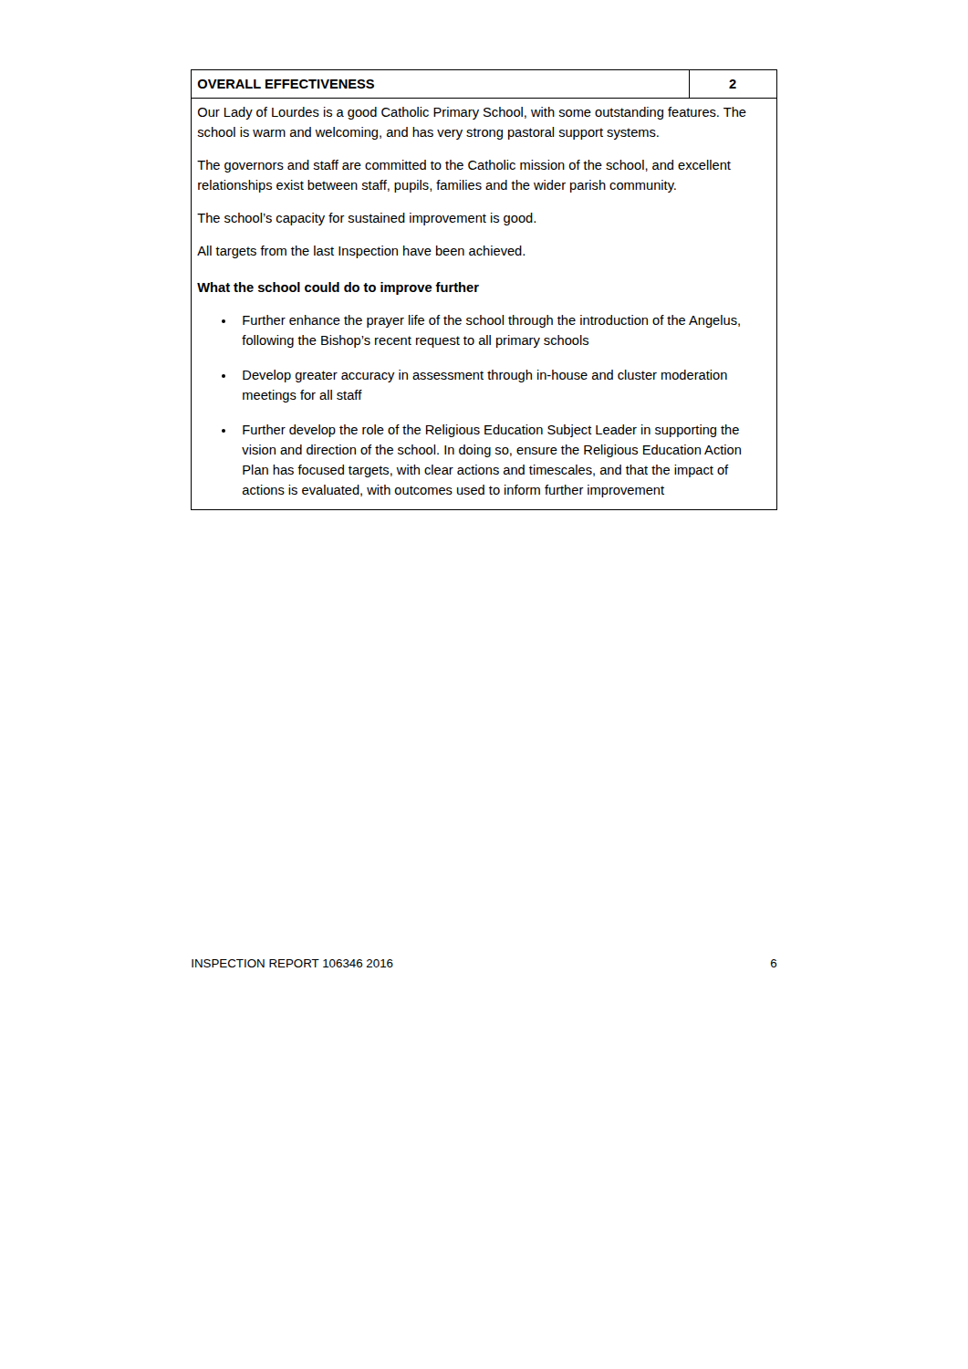| OVERALL EFFECTIVENESS | 2 |
| Our Lady of Lourdes is a good Catholic Primary School, with some outstanding features. The school is warm and welcoming, and has very strong pastoral support systems. The governors and staff are committed to the Catholic mission of the school, and excellent relationships exist between staff, pupils, families and the wider parish community. The school’s capacity for sustained improvement is good. All targets from the last Inspection have been achieved. What the school could do to improve further Further enhance the prayer life of the school through the introduction of the Angelus, following the Bishop’s recent request to all primary schools Develop greater accuracy in assessment through in-house and cluster moderation meetings for all staff Further develop the role of the Religious Education Subject Leader in supporting the vision and direction of the school. In doing so, ensure the Religious Education Action Plan has focused targets, with clear actions and timescales, and that the impact of actions is evaluated, with outcomes used to inform further improvement |
INSPECTION REPORT 106346 2016
6